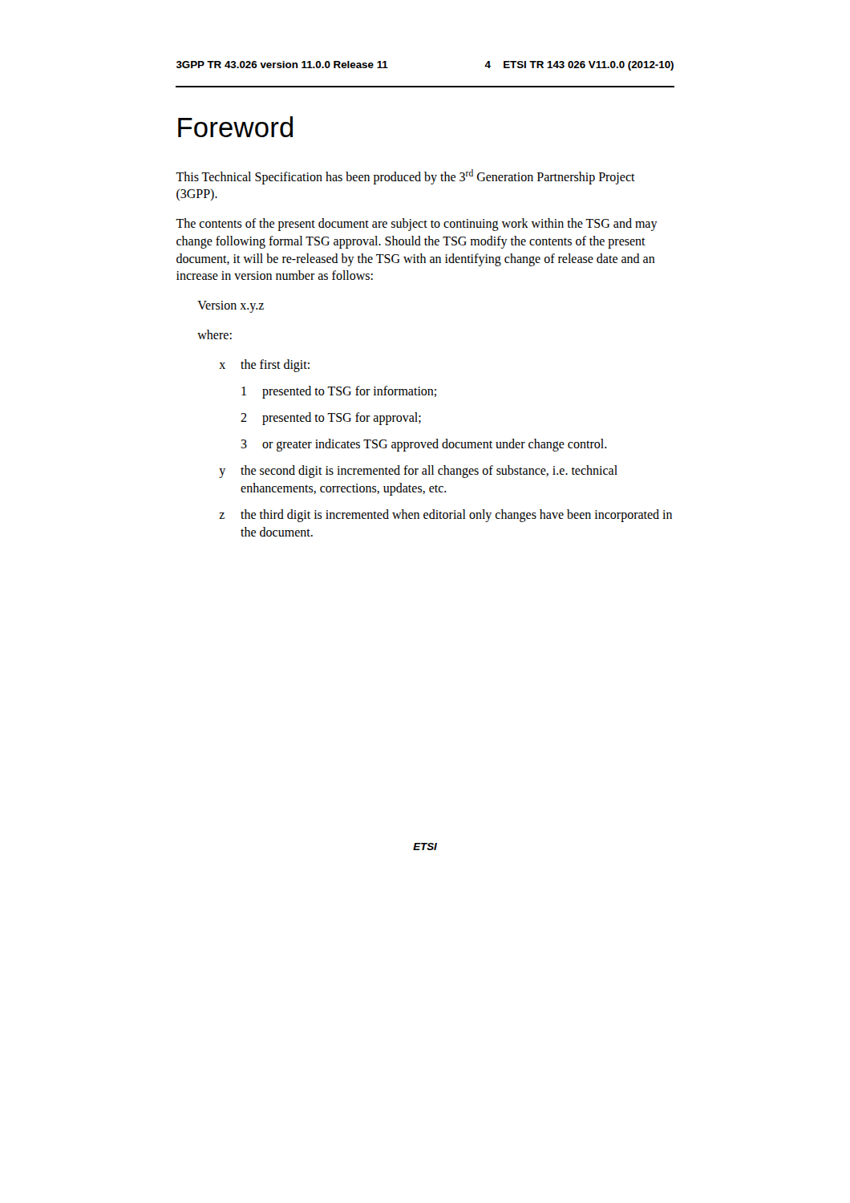3GPP TR 43.026 version 11.0.0 Release 11
4
ETSI TR 143 026 V11.0.0 (2012-10)
Foreword
This Technical Specification has been produced by the 3rd Generation Partnership Project (3GPP).
The contents of the present document are subject to continuing work within the TSG and may change following formal TSG approval. Should the TSG modify the contents of the present document, it will be re-released by the TSG with an identifying change of release date and an increase in version number as follows:
Version x.y.z
where:
x
the first digit:
1
presented to TSG for information;
2
presented to TSG for approval;
3
or greater indicates TSG approved document under change control.
y
the second digit is incremented for all changes of substance, i.e. technical enhancements, corrections, updates, etc.
z
the third digit is incremented when editorial only changes have been incorporated in the document.
ETSI